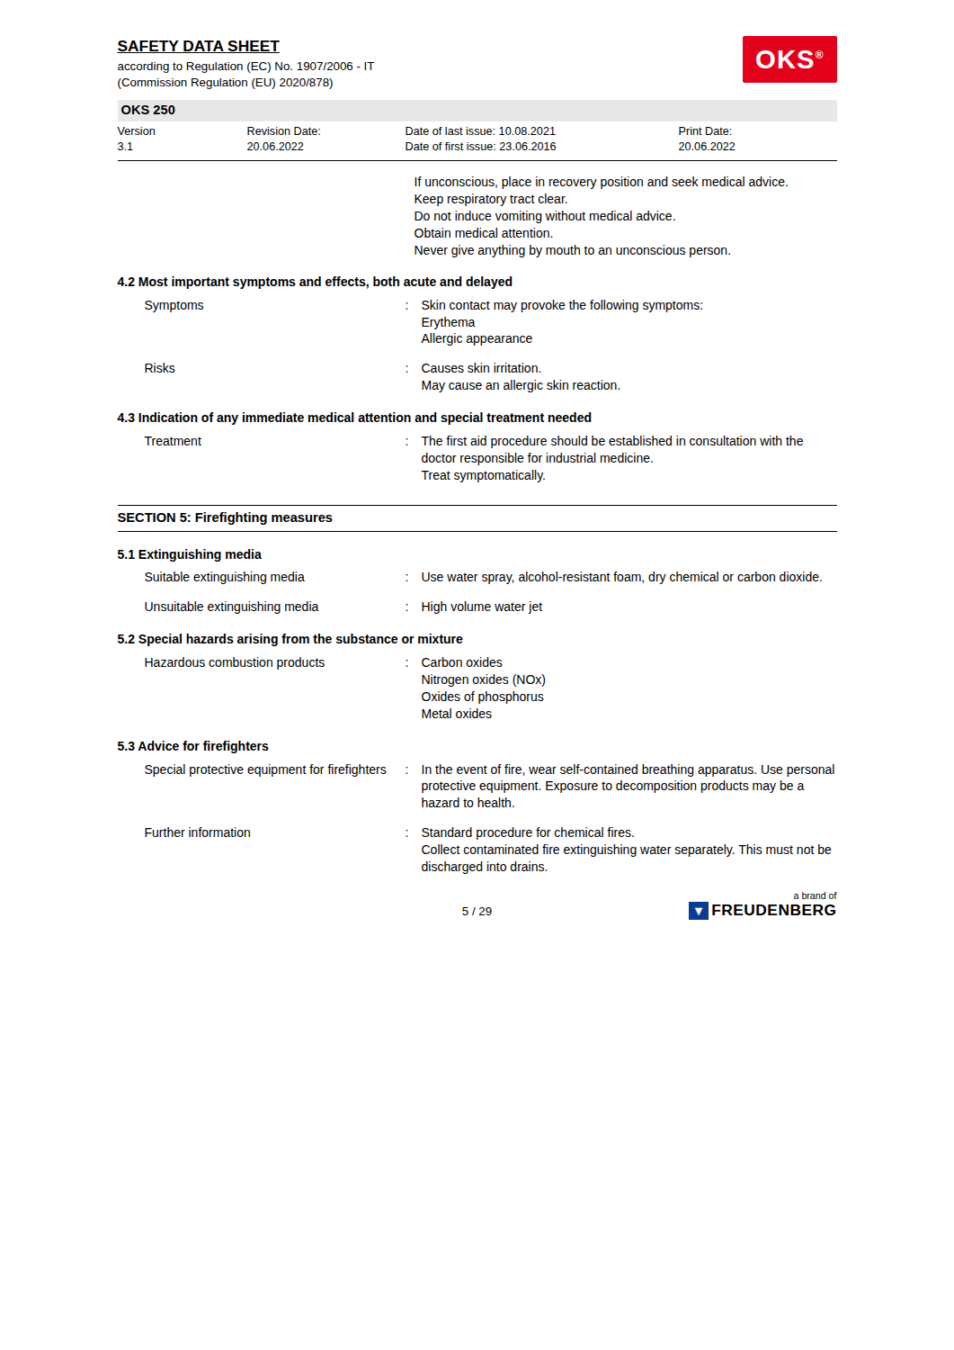SAFETY DATA SHEET
according to Regulation (EC) No. 1907/2006 - IT
(Commission Regulation (EU) 2020/878)
OKS®
OKS 250
| Version 3.1 | Revision Date: 20.06.2022 | Date of last issue: 10.08.2021 Date of first issue: 23.06.2016 | Print Date: 20.06.2022 |
If unconscious, place in recovery position and seek medical advice.
Keep respiratory tract clear.
Do not induce vomiting without medical advice.
Obtain medical attention.
Never give anything by mouth to an unconscious person.
4.2 Most important symptoms and effects, both acute and delayed
| Symptoms | : | Skin contact may provoke the following symptoms: Erythema Allergic appearance |
| Risks | : | Causes skin irritation. May cause an allergic skin reaction. |
4.3 Indication of any immediate medical attention and special treatment needed
| Treatment | : | The first aid procedure should be established in consultation with the doctor responsible for industrial medicine. Treat symptomatically. |
SECTION 5: Firefighting measures
5.1 Extinguishing media
| Suitable extinguishing media | : | Use water spray, alcohol-resistant foam, dry chemical or carbon dioxide. |
| Unsuitable extinguishing media | : | High volume water jet |
5.2 Special hazards arising from the substance or mixture
| Hazardous combustion products | : | Carbon oxides Nitrogen oxides (NOx) Oxides of phosphorus Metal oxides |
5.3 Advice for firefighters
| Special protective equipment for firefighters | : | In the event of fire, wear self-contained breathing apparatus. Use personal protective equipment. Exposure to decomposition products may be a hazard to health. |
| Further information | : | Standard procedure for chemical fires. Collect contaminated fire extinguishing water separately. This must not be discharged into drains. |
5 / 29
a brand of
▼FREUDENBERG